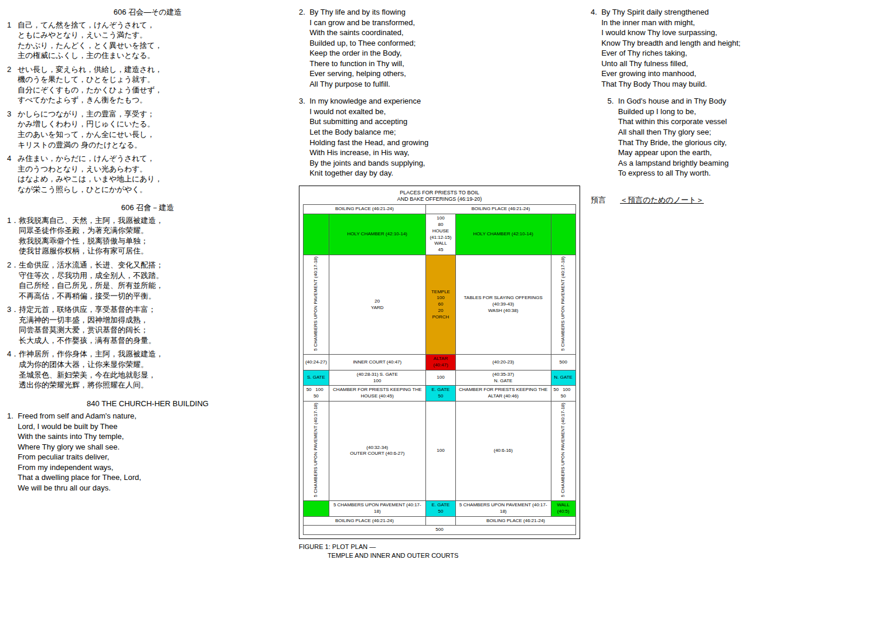606 召会—その建造
1 自己，てん然を捨て，けんぞうされて， ともにみやとなり，えいこう満たす。 たかぶり，たんどく，とく異せいを捨て， 主の権威にふくし，主の住まいとなる。
2 せい長し，変えられ，供給し，建造され， 機のうを果たして，ひとをじょう就す。 自分にぞくすもの，たかくひょう価せず， すべてかたよらず，きん衡をたもつ。
3 かしらにつながり，主の豊富，享受す； かみ増しくわわり，円じゅくにいたる。 主のあいを知って，かん全にせい長し， キリストの豊満の 身のたけとなる。
4 み住まい，からだに，けんぞうされて， 主のうつわとなり，えい光あらわす。 はなよめ，みやこは，いまや地上にあり， なが栄こう照らし，ひとにかがやく。
606 召會－建造
1． 救我脱离自己、天然，主阿，我愿被建造， 同眾圣徒作你圣殿，为著充满你荣耀。 救我脱离乖僻个性，脱离骄傲与单独； 使我甘愿服你权柄，让你有家可居住。
2． 生命供应，活水流通，长进、变化又配搭； 守住等次，尽我功用，成全别人，不践踏。 自己所经，自己所见，所是、所有並所能， 不再高估，不再稍偏，接受一切的平衡。
3． 持定元首，联络供应，享受基督的丰富； 充满神的一切丰盛，因神增加得成熟， 同尝基督莫测大爱，赏识基督的阔长； 长大成人，不作婴孩，满有基督的身量。
4． 作神居所，作你身体，主阿，我愿被建造， 成为你的团体大器，让你来显你荣耀。 圣城景色、新妇荣美，今在此地就彰显， 透出你的荣耀光辉，將你照耀在人间。
840 THE CHURCH-HER BUILDING
1. Freed from self and Adam's nature, Lord, I would be built by Thee With the saints into Thy temple, Where Thy glory we shall see. From peculiar traits deliver, From my independent ways, That a dwelling place for Thee, Lord, We will be thru all our days.
2. By Thy life and by its flowing I can grow and be transformed, With the saints coordinated, Builded up, to Thee conformed; Keep the order in the Body, There to function in Thy will, Ever serving, helping others, All Thy purpose to fulfill.
3. In my knowledge and experience I would not exalted be, But submitting and accepting Let the Body balance me; Holding fast the Head, and growing With His increase, in His way, By the joints and bands supplying, Knit together day by day.
PLACES FOR PRIESTS TO BOIL
AND BAKE OFFERINGS (46:19-20)
| BOILING PLACE (46:21-24) | BOILING PLACE (46:21-24) |
| | HOLY CHAMBER (42:10-14) | 100 80 HOUSE (41:12-15) WALL 45 | HOLY CHAMBER (42:10-14) | |
| 5 CHAMBERS UPON PAVEMENT (40:17-18) | 20 YARD | TEMPLE 100 60 20 PORCH | TABLES FOR SLAYING OFFERINGS (40:39-43) WASH (40:38) | 5 CHAMBERS UPON PAVEMENT (40:17-18) |
| (40:24-27) | INNER COURT (40:47) | ALTAR (40:47) | (40:20-23) | 500 |
| S. GATE | (40:28-31) S. GATE 100 | 100 | (40:35-37) N. GATE | N. GATE |
| 50 100 50 | CHAMBER FOR PRIESTS KEEPING THE HOUSE (40:45) | E. GATE 50 | CHAMBER FOR PRIESTS KEEPING THE ALTAR (40:46) | 50 100 50 |
| 5 CHAMBERS UPON PAVEMENT (40:17-18) | (40:32-34) OUTER COURT (40:6-27) | 100 | (40:6-16) | 5 CHAMBERS UPON PAVEMENT (40:17-18) |
| | 5 CHAMBERS UPON PAVEMENT (40:17-18) | E. GATE 50 | 5 CHAMBERS UPON PAVEMENT (40:17-18) | WALL (40:5) |
| BOILING PLACE (46:21-24) | | BOILING PLACE (46:21-24) |
| 500 |
FIGURE 1: PLOT PLAN —
TEMPLE AND INNER AND OUTER COURTS
4. By Thy Spirit daily strengthened In the inner man with might, I would know Thy love surpassing, Know Thy breadth and length and height; Ever of Thy riches taking, Unto all Thy fulness filled, Ever growing into manhood, That Thy Body Thou may build.
5. In God's house and in Thy Body Builded up I long to be, That within this corporate vessel All shall then Thy glory see; That Thy Bride, the glorious city, May appear upon the earth, As a lampstand brightly beaming To express to all Thy worth.
預言 ＜預言のためのノート＞